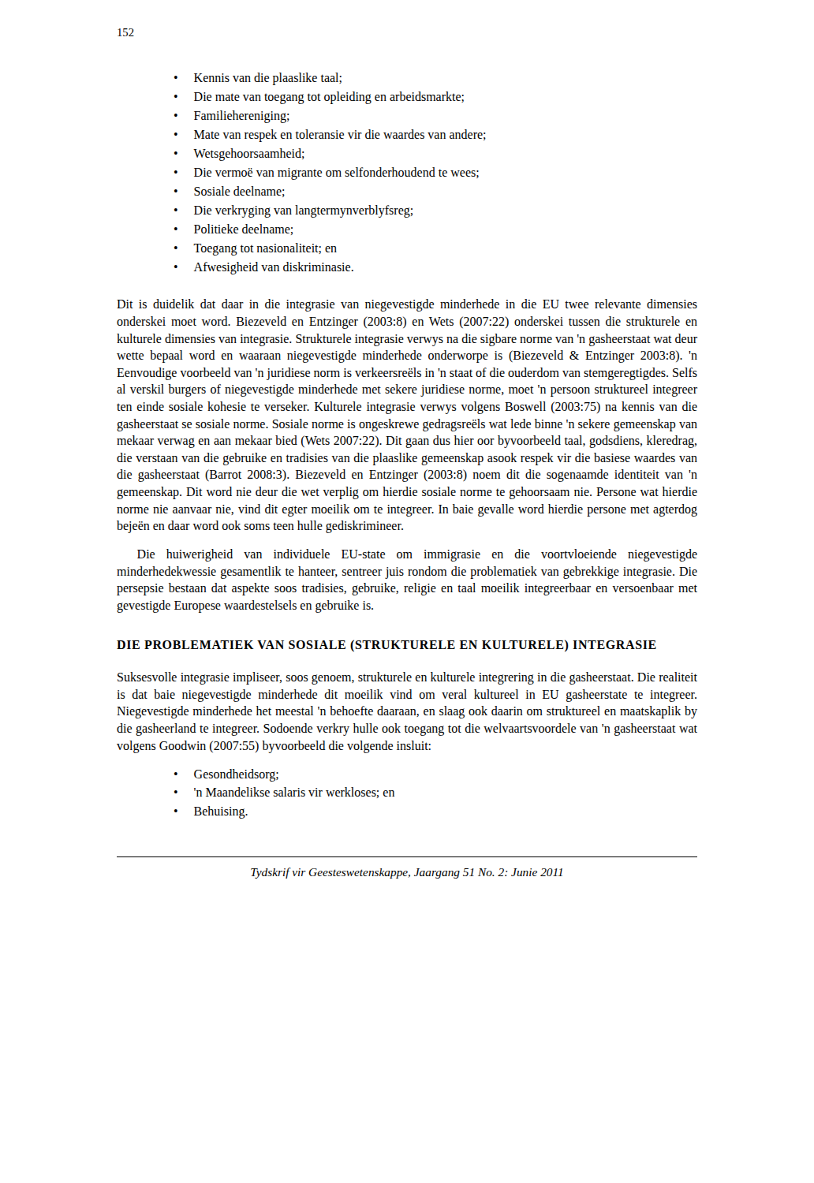152
Kennis van die plaaslike taal;
Die mate van toegang tot opleiding en arbeidsmarkte;
Familiehereniging;
Mate van respek en toleransie vir die waardes van andere;
Wetsgehoorsaamheid;
Die vermoë van migrante om selfonderhoudend te wees;
Sosiale deelname;
Die verkryging van langtermynverblyfsreg;
Politieke deelname;
Toegang tot nasionaliteit; en
Afwesigheid van diskriminasie.
Dit is duidelik dat daar in die integrasie van niegevestigde minderhede in die EU twee relevante dimensies onderskei moet word. Biezeveld en Entzinger (2003:8) en Wets (2007:22) onderskei tussen die strukturele en kulturele dimensies van integrasie. Strukturele integrasie verwys na die sigbare norme van 'n gasheerstaat wat deur wette bepaal word en waaraan niegevestigde minderhede onderworpe is (Biezeveld & Entzinger 2003:8). 'n Eenvoudige voorbeeld van 'n juridiese norm is verkeersreëls in 'n staat of die ouderdom van stemgeregtigdes. Selfs al verskil burgers of niegevestigde minderhede met sekere juridiese norme, moet 'n persoon struktureel integreer ten einde sosiale kohesie te verseker. Kulturele integrasie verwys volgens Boswell (2003:75) na kennis van die gasheerstaat se sosiale norme. Sosiale norme is ongeskrewe gedragsreëls wat lede binne 'n sekere gemeenskap van mekaar verwag en aan mekaar bied (Wets 2007:22). Dit gaan dus hier oor byvoorbeeld taal, godsdiens, kleredrag, die verstaan van die gebruike en tradisies van die plaaslike gemeenskap asook respek vir die basiese waardes van die gasheerstaat (Barrot 2008:3). Biezeveld en Entzinger (2003:8) noem dit die sogenaamde identiteit van 'n gemeenskap. Dit word nie deur die wet verplig om hierdie sosiale norme te gehoorsaam nie. Persone wat hierdie norme nie aanvaar nie, vind dit egter moeilik om te integreer. In baie gevalle word hierdie persone met agterdog bejeën en daar word ook soms teen hulle gediskrimineer.
Die huiwerigheid van individuele EU-state om immigrasie en die voortvloeiende niegevestigde minderhedekwessie gesamentlik te hanteer, sentreer juis rondom die problematiek van gebrekkige integrasie. Die persepsie bestaan dat aspekte soos tradisies, gebruike, religie en taal moeilik integreerbaar en versoenbaar met gevestigde Europese waardestelsels en gebruike is.
Die problematiek van sosiale (strukturele en kulturele) integrasie
Suksesvolle integrasie impliseer, soos genoem, strukturele en kulturele integrering in die gasheerstaat. Die realiteit is dat baie niegevestigde minderhede dit moeilik vind om veral kultureel in EU gasheerstate te integreer. Niegevestigde minderhede het meestal 'n behoefte daaraan, en slaag ook daarin om struktureel en maatskaplik by die gasheerland te integreer. Sodoende verkry hulle ook toegang tot die welvaartsvoordele van 'n gasheerstaat wat volgens Goodwin (2007:55) byvoorbeeld die volgende insluit:
Gesondheidsorg;
'n Maandelikse salaris vir werkloses; en
Behuising.
Tydskrif vir Geesteswetenskappe, Jaargang 51 No. 2: Junie 2011